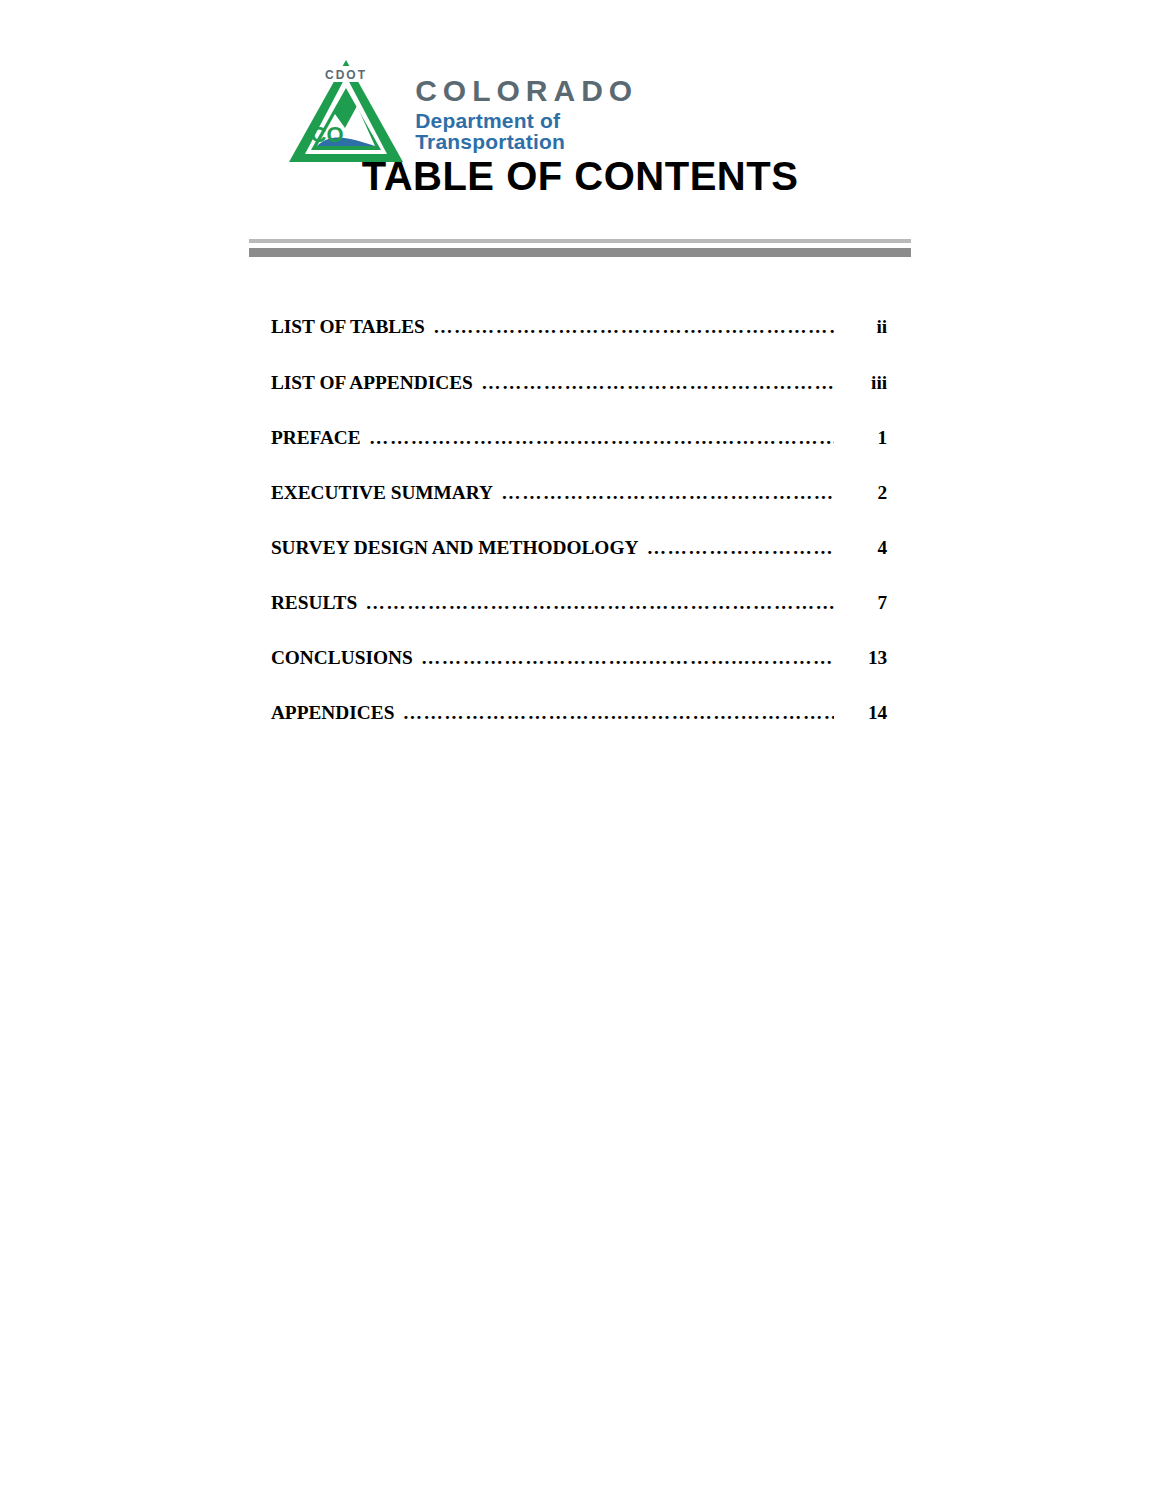CDOT CO TM
COLORADO
Department of
Transportation
TABLE OF CONTENTS
LIST OF TABLES ………………………………………………………………………….. ii
LIST OF APPENDICES …………………………………………………………………… iii
PREFACE …………………………..……………………………………………………….. 1
EXECUTIVE SUMMARY ……………………………………………………………………. 2
SURVEY DESIGN AND METHODOLOGY …………………………...……………. 4
RESULTS …………………………..……………………………………………………. 7
CONCLUSIONS …………………………...…………...………………………………….. 13
APPENDICES …………………………...…………….………………………………….. 14